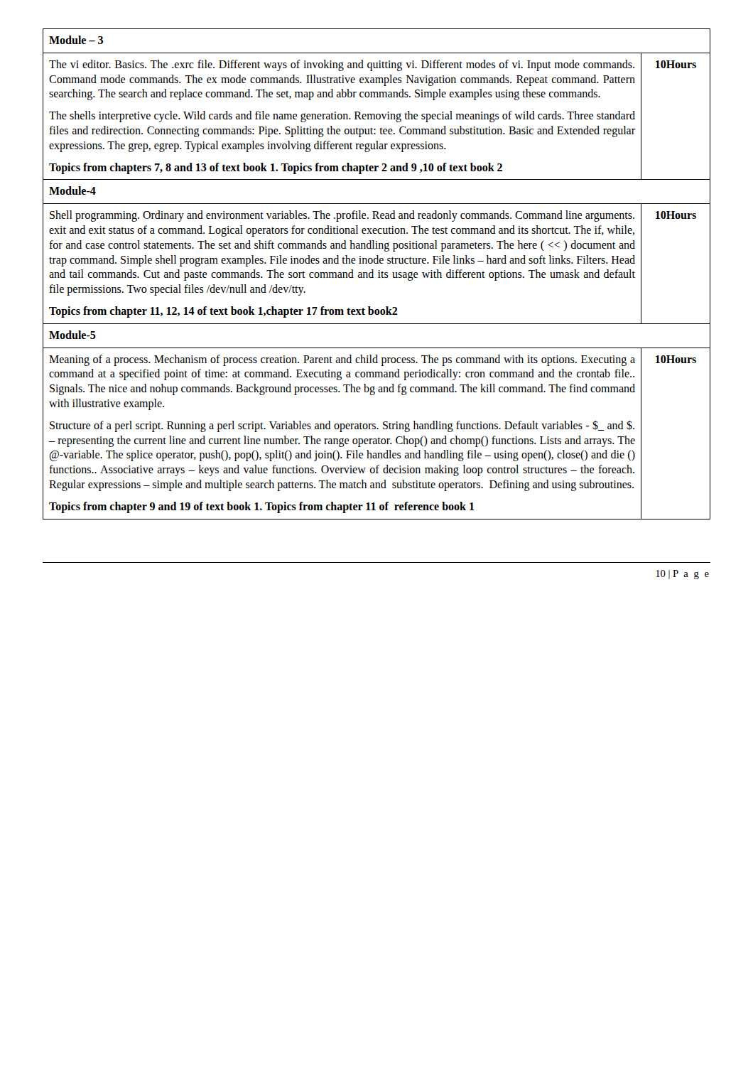| Module – 3 |
| The vi editor. Basics. The .exrc file. Different ways of invoking and quitting vi. Different modes of vi. Input mode commands. Command mode commands. The ex mode commands. Illustrative examples Navigation commands. Repeat command. Pattern searching. The search and replace command. The set, map and abbr commands. Simple examples using these commands. The shells interpretive cycle. Wild cards and file name generation. Removing the special meanings of wild cards. Three standard files and redirection. Connecting commands: Pipe. Splitting the output: tee. Command substitution. Basic and Extended regular expressions. The grep, egrep. Typical examples involving different regular expressions. Topics from chapters 7, 8 and 13 of text book 1. Topics from chapter 2 and 9 ,10 of text book 2 | 10Hours |
| Module-4 |
| Shell programming. Ordinary and environment variables. The .profile. Read and readonly commands. Command line arguments. exit and exit status of a command. Logical operators for conditional execution. The test command and its shortcut. The if, while, for and case control statements. The set and shift commands and handling positional parameters. The here ( << ) document and trap command. Simple shell program examples. File inodes and the inode structure. File links – hard and soft links. Filters. Head and tail commands. Cut and paste commands. The sort command and its usage with different options. The umask and default file permissions. Two special files /dev/null and /dev/tty. Topics from chapter 11, 12, 14 of text book 1,chapter 17 from text book2 | 10Hours |
| Module-5 |
| Meaning of a process. Mechanism of process creation. Parent and child process. The ps command with its options. Executing a command at a specified point of time: at command. Executing a command periodically: cron command and the crontab file.. Signals. The nice and nohup commands. Background processes. The bg and fg command. The kill command. The find command with illustrative example. Structure of a perl script. Running a perl script. Variables and operators. String handling functions. Default variables - $_ and $. – representing the current line and current line number. The range operator. Chop() and chomp() functions. Lists and arrays. The @-variable. The splice operator, push(), pop(), split() and join(). File handles and handling file – using open(), close() and die () functions.. Associative arrays – keys and value functions. Overview of decision making loop control structures – the foreach. Regular expressions – simple and multiple search patterns. The match and substitute operators. Defining and using subroutines. Topics from chapter 9 and 19 of text book 1. Topics from chapter 11 of reference book 1 | 10Hours |
10 | P a g e